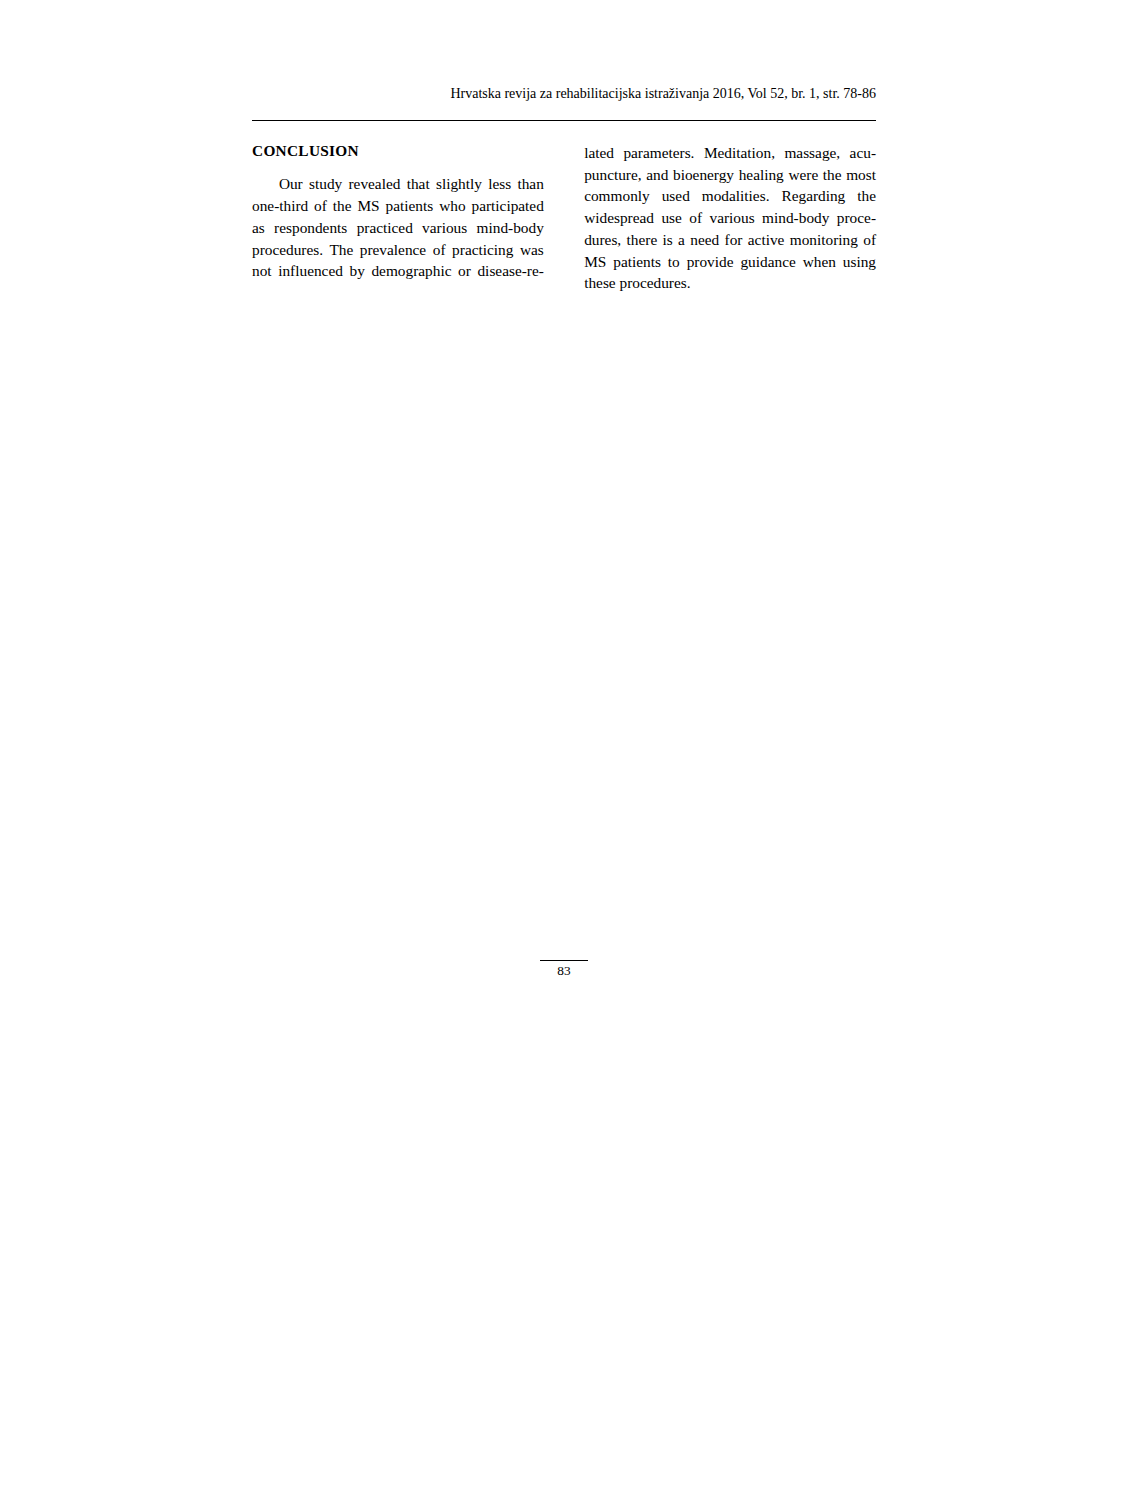Hrvatska revija za rehabilitacijska istraživanja 2016, Vol 52, br. 1, str. 78-86
CONCLUSION
Our study revealed that slightly less than one-third of the MS patients who participated as respondents practiced various mind-body procedures. The prevalence of practicing was not influenced by demographic or disease-related parameters. Meditation, massage, acupuncture, and bioenergy healing were the most commonly used modalities. Regarding the widespread use of various mind-body procedures, there is a need for active monitoring of MS patients to provide guidance when using these procedures.
83